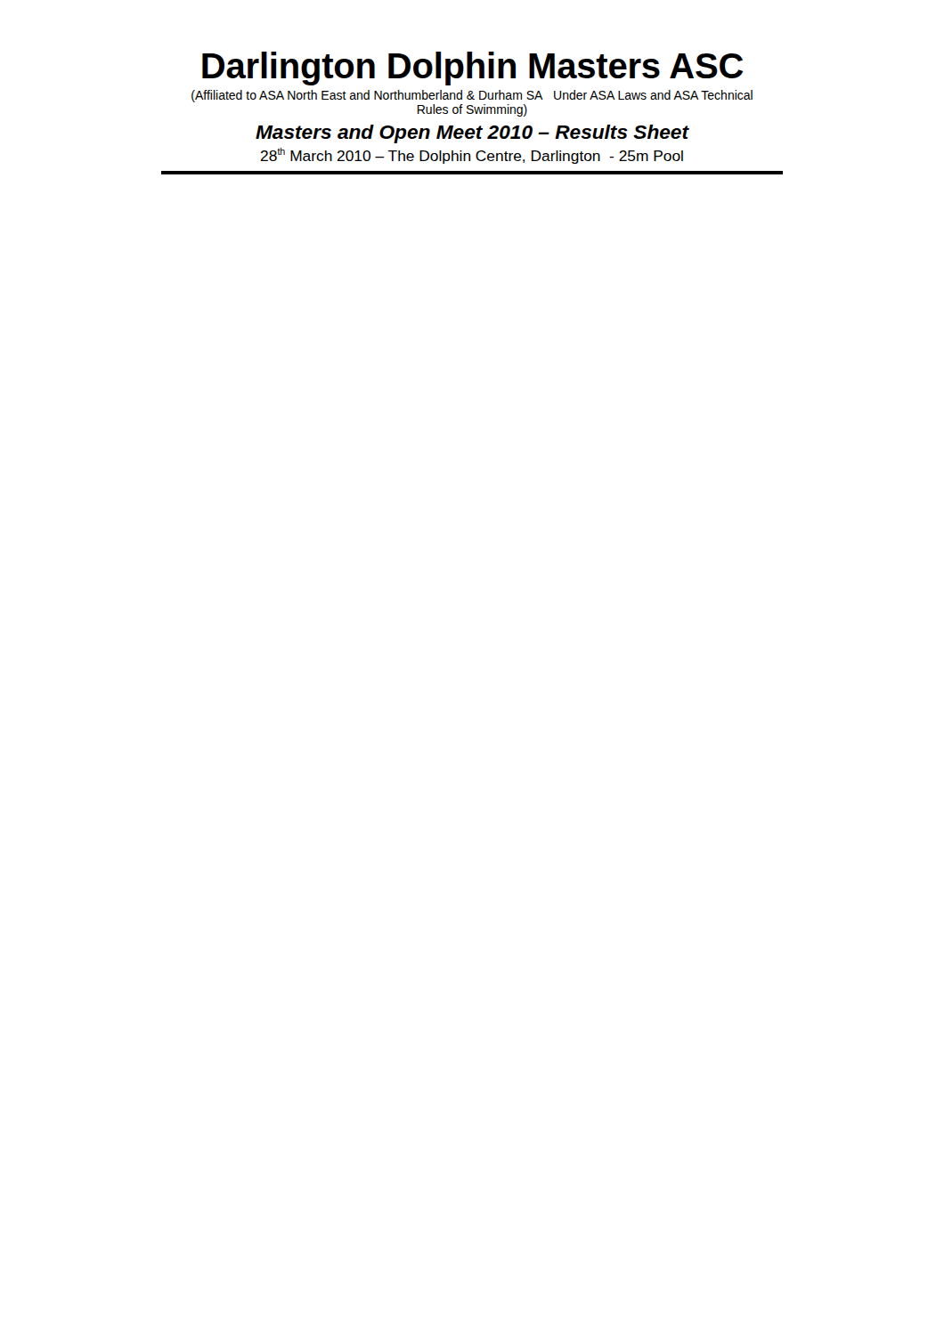Darlington Dolphin Masters ASC
(Affiliated to ASA North East and Northumberland & Durham SA Under ASA Laws and ASA Technical Rules of Swimming)
Masters and Open Meet 2010 – Results Sheet
28th March 2010 – The Dolphin Centre, Darlington - 25m Pool